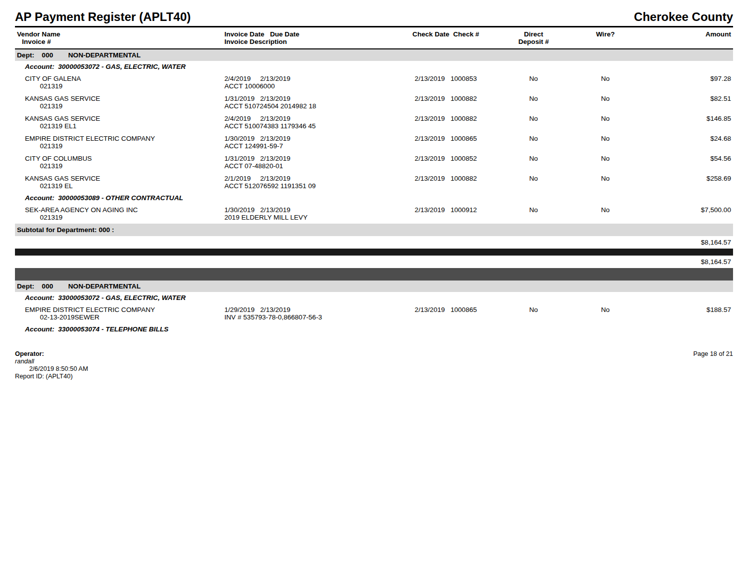AP Payment Register (APLT40)
Cherokee County
| Vendor Name Invoice # | Invoice Date Due Date Invoice Description | Check Date Check # | Direct Deposit # | Wire? | Amount |
| --- | --- | --- | --- | --- | --- |
| Dept: 000 NON-DEPARTMENTAL |
| Account: 30000053072 - GAS, ELECTRIC, WATER |
| CITY OF GALENA 021319 | 2/4/2019 2/13/2019 ACCT 10006000 | 2/13/2019 1000853 | No | No | $97.28 |
| KANSAS GAS SERVICE 021319 | 1/31/2019 2/13/2019 ACCT 510724504 2014982 18 | 2/13/2019 1000882 | No | No | $82.51 |
| KANSAS GAS SERVICE 021319 EL1 | 2/4/2019 2/13/2019 ACCT 510074383 1179346 45 | 2/13/2019 1000882 | No | No | $146.85 |
| EMPIRE DISTRICT ELECTRIC COMPANY 021319 | 1/30/2019 2/13/2019 ACCT 124991-59-7 | 2/13/2019 1000865 | No | No | $24.68 |
| CITY OF COLUMBUS 021319 | 1/31/2019 2/13/2019 ACCT 07-48820-01 | 2/13/2019 1000852 | No | No | $54.56 |
| KANSAS GAS SERVICE 021319 EL | 2/1/2019 2/13/2019 ACCT 512076592 1191351 09 | 2/13/2019 1000882 | No | No | $258.69 |
| Account: 30000053089 - OTHER CONTRACTUAL |
| SEK-AREA AGENCY ON AGING INC 021319 | 1/30/2019 2/13/2019 2019 ELDERLY MILL LEVY | 2/13/2019 1000912 | No | No | $7,500.00 |
| Subtotal for Department: 000 : |
| | $8,164.57 |
| | $8,164.57 |
| Fund: 330 SEWER DISTRICT 1 OPER |
| Dept: 000 NON-DEPARTMENTAL |
| Account: 33000053072 - GAS, ELECTRIC, WATER |
| EMPIRE DISTRICT ELECTRIC COMPANY 02-13-2019SEWER | 1/29/2019 2/13/2019 INV # 535793-78-0,866807-56-3 | 2/13/2019 1000865 | No | No | $188.57 |
| Account: 33000053074 - TELEPHONE BILLS |
Operator: randall 2/6/2019 8:50:50 AM Report ID: (APLT40)
Page 18 of 21